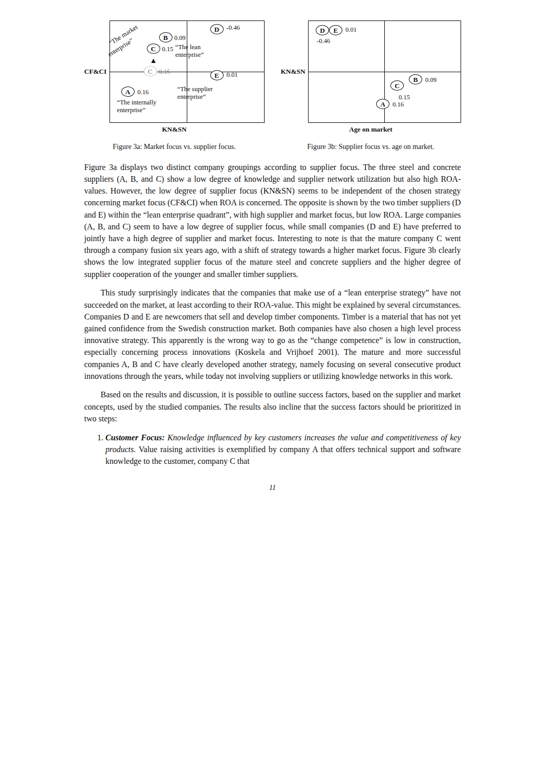CF&CI
“The market
enterprise”
B
0.09
C
0.15
D
-0.46
“The lean
enterprise”
▲
C
0.15
E
0.01
A
0.16
“The internally
enterprise”
“The supplier
enterprise”
KN&SN
KN&SN
D
E
0.01
-0.46
B
0.09
C
0.15
A
0.16
Age on market
Figure 3a: Market focus vs. supplier focus.
Figure 3b: Supplier focus vs. age on market.
Figure 3a displays two distinct company groupings according to supplier focus. The three steel and concrete suppliers (A, B, and C) show a low degree of knowledge and supplier network utilization but also high ROA-values. However, the low degree of supplier focus (KN&SN) seems to be independent of the chosen strategy concerning market focus (CF&CI) when ROA is concerned. The opposite is shown by the two timber suppliers (D and E) within the “lean enterprise quadrant”, with high supplier and market focus, but low ROA. Large companies (A, B, and C) seem to have a low degree of supplier focus, while small companies (D and E) have preferred to jointly have a high degree of supplier and market focus. Interesting to note is that the mature company C went through a company fusion six years ago, with a shift of strategy towards a higher market focus. Figure 3b clearly shows the low integrated supplier focus of the mature steel and concrete suppliers and the higher degree of supplier cooperation of the younger and smaller timber suppliers.
This study surprisingly indicates that the companies that make use of a “lean enterprise strategy” have not succeeded on the market, at least according to their ROA-value. This might be explained by several circumstances. Companies D and E are newcomers that sell and develop timber components. Timber is a material that has not yet gained confidence from the Swedish construction market. Both companies have also chosen a high level process innovative strategy. This apparently is the wrong way to go as the “change competence” is low in construction, especially concerning process innovations (Koskela and Vrijhoef 2001). The mature and more successful companies A, B and C have clearly developed another strategy, namely focusing on several consecutive product innovations through the years, while today not involving suppliers or utilizing knowledge networks in this work.
Based on the results and discussion, it is possible to outline success factors, based on the supplier and market concepts, used by the studied companies. The results also incline that the success factors should be prioritized in two steps:
Customer Focus: Knowledge influenced by key customers increases the value and competitiveness of key products. Value raising activities is exemplified by company A that offers technical support and software knowledge to the customer, company C that
11